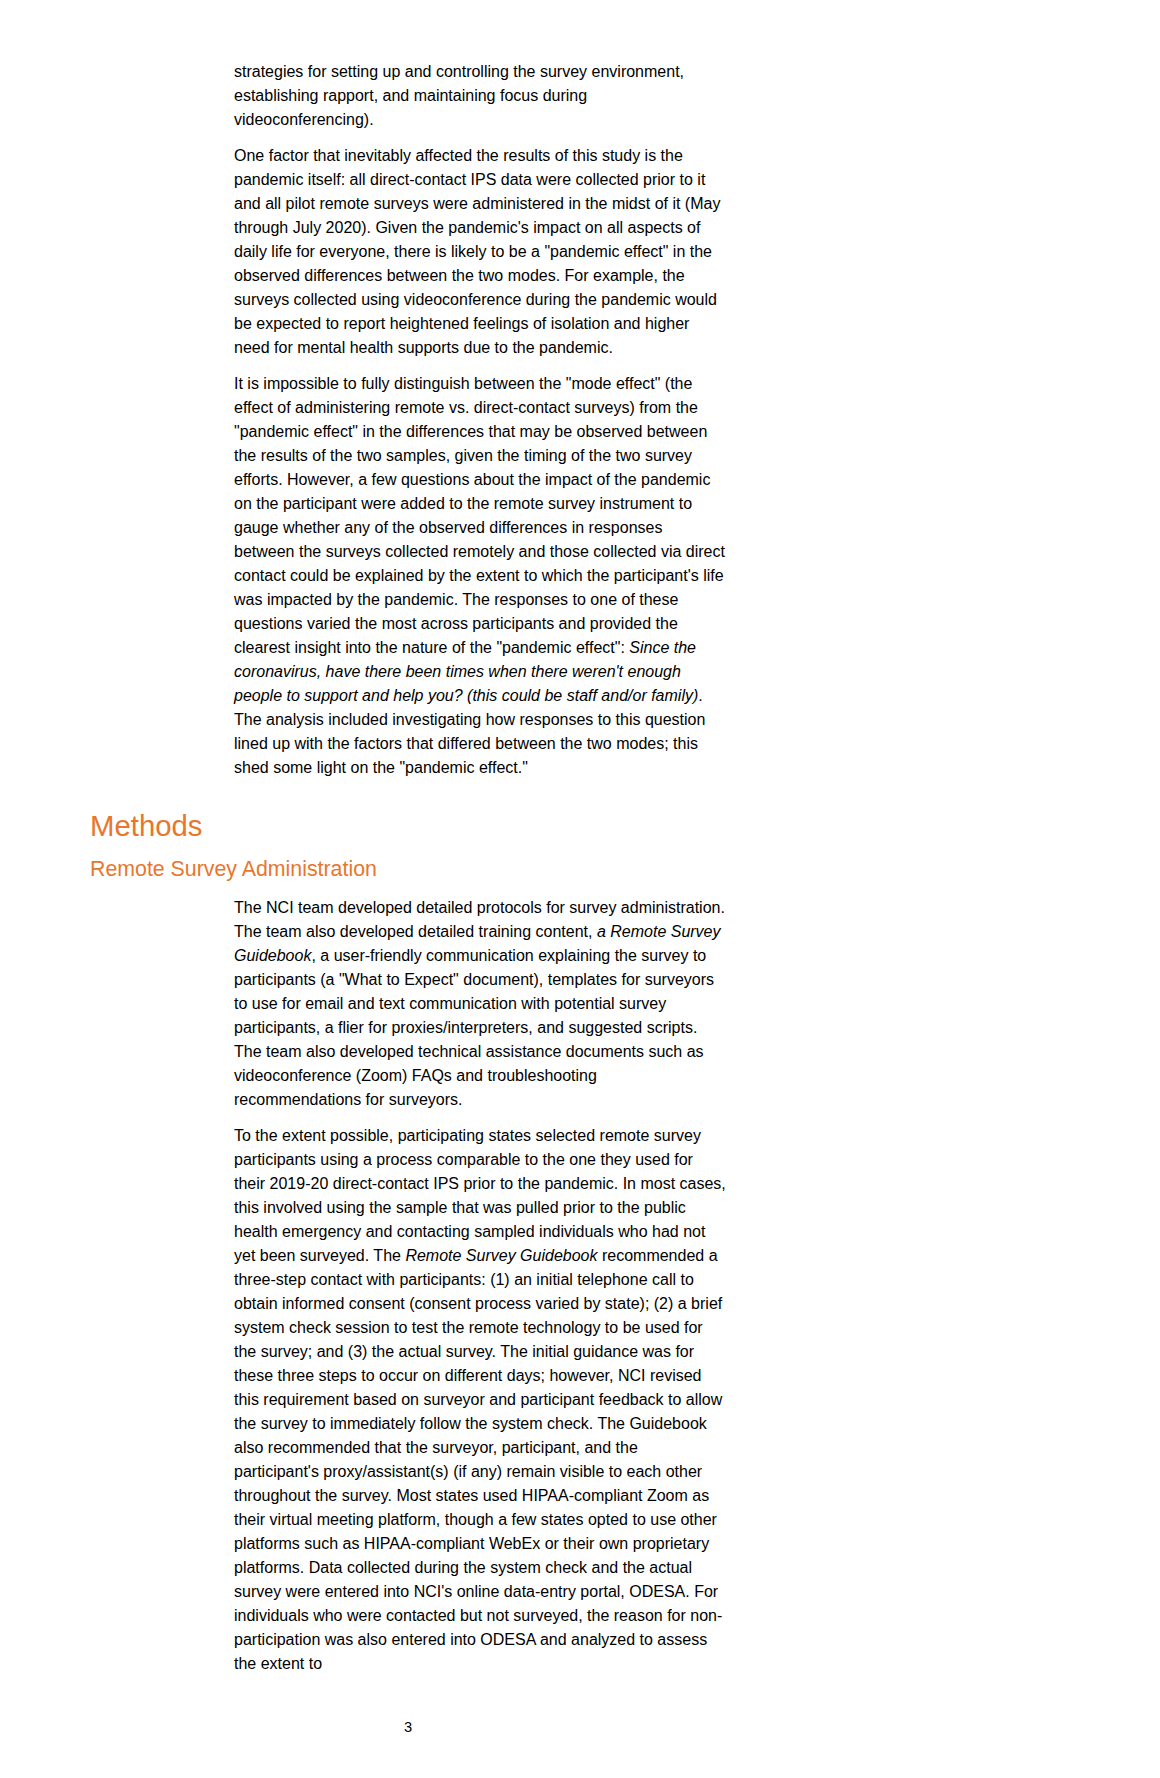strategies for setting up and controlling the survey environment, establishing rapport, and maintaining focus during videoconferencing).
One factor that inevitably affected the results of this study is the pandemic itself: all direct-contact IPS data were collected prior to it and all pilot remote surveys were administered in the midst of it (May through July 2020). Given the pandemic's impact on all aspects of daily life for everyone, there is likely to be a "pandemic effect" in the observed differences between the two modes. For example, the surveys collected using videoconference during the pandemic would be expected to report heightened feelings of isolation and higher need for mental health supports due to the pandemic.
It is impossible to fully distinguish between the "mode effect" (the effect of administering remote vs. direct-contact surveys) from the "pandemic effect" in the differences that may be observed between the results of the two samples, given the timing of the two survey efforts. However, a few questions about the impact of the pandemic on the participant were added to the remote survey instrument to gauge whether any of the observed differences in responses between the surveys collected remotely and those collected via direct contact could be explained by the extent to which the participant's life was impacted by the pandemic. The responses to one of these questions varied the most across participants and provided the clearest insight into the nature of the "pandemic effect": Since the coronavirus, have there been times when there weren't enough people to support and help you? (this could be staff and/or family). The analysis included investigating how responses to this question lined up with the factors that differed between the two modes; this shed some light on the "pandemic effect."
Methods
Remote Survey Administration
The NCI team developed detailed protocols for survey administration. The team also developed detailed training content, a Remote Survey Guidebook, a user-friendly communication explaining the survey to participants (a "What to Expect" document), templates for surveyors to use for email and text communication with potential survey participants, a flier for proxies/interpreters, and suggested scripts. The team also developed technical assistance documents such as videoconference (Zoom) FAQs and troubleshooting recommendations for surveyors.
To the extent possible, participating states selected remote survey participants using a process comparable to the one they used for their 2019-20 direct-contact IPS prior to the pandemic. In most cases, this involved using the sample that was pulled prior to the public health emergency and contacting sampled individuals who had not yet been surveyed. The Remote Survey Guidebook recommended a three-step contact with participants: (1) an initial telephone call to obtain informed consent (consent process varied by state); (2) a brief system check session to test the remote technology to be used for the survey; and (3) the actual survey. The initial guidance was for these three steps to occur on different days; however, NCI revised this requirement based on surveyor and participant feedback to allow the survey to immediately follow the system check. The Guidebook also recommended that the surveyor, participant, and the participant's proxy/assistant(s) (if any) remain visible to each other throughout the survey. Most states used HIPAA-compliant Zoom as their virtual meeting platform, though a few states opted to use other platforms such as HIPAA-compliant WebEx or their own proprietary platforms. Data collected during the system check and the actual survey were entered into NCI's online data-entry portal, ODESA. For individuals who were contacted but not surveyed, the reason for non-participation was also entered into ODESA and analyzed to assess the extent to
3